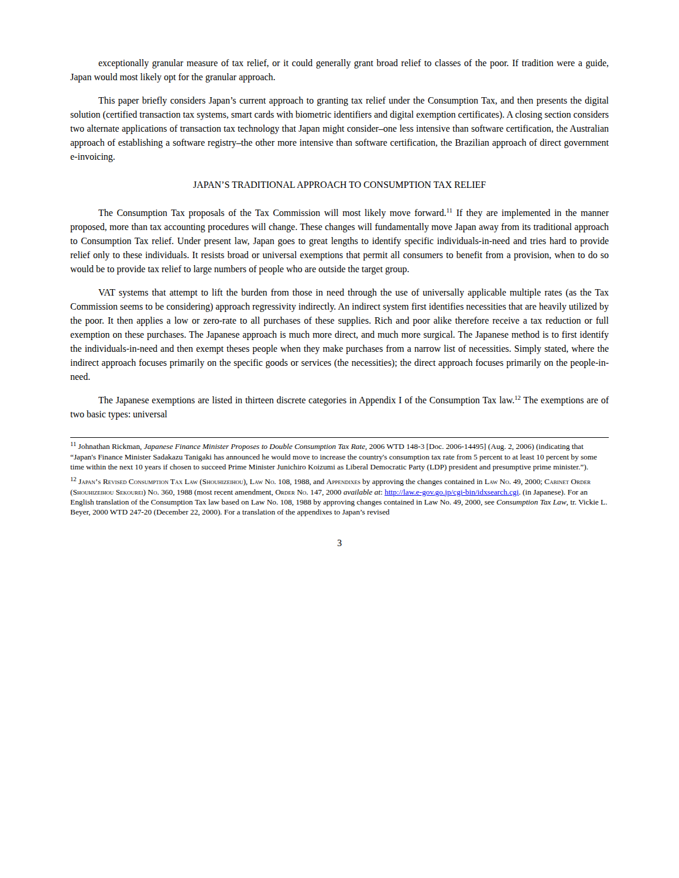exceptionally granular measure of tax relief, or it could generally grant broad relief to classes of the poor. If tradition were a guide, Japan would most likely opt for the granular approach.
This paper briefly considers Japan’s current approach to granting tax relief under the Consumption Tax, and then presents the digital solution (certified transaction tax systems, smart cards with biometric identifiers and digital exemption certificates). A closing section considers two alternate applications of transaction tax technology that Japan might consider–one less intensive than software certification, the Australian approach of establishing a software registry–the other more intensive than software certification, the Brazilian approach of direct government e-invoicing.
JAPAN’S TRADITIONAL APPROACH TO CONSUMPTION TAX RELIEF
The Consumption Tax proposals of the Tax Commission will most likely move forward.11 If they are implemented in the manner proposed, more than tax accounting procedures will change. These changes will fundamentally move Japan away from its traditional approach to Consumption Tax relief. Under present law, Japan goes to great lengths to identify specific individuals-in-need and tries hard to provide relief only to these individuals. It resists broad or universal exemptions that permit all consumers to benefit from a provision, when to do so would be to provide tax relief to large numbers of people who are outside the target group.
VAT systems that attempt to lift the burden from those in need through the use of universally applicable multiple rates (as the Tax Commission seems to be considering) approach regressivity indirectly. An indirect system first identifies necessities that are heavily utilized by the poor. It then applies a low or zero-rate to all purchases of these supplies. Rich and poor alike therefore receive a tax reduction or full exemption on these purchases. The Japanese approach is much more direct, and much more surgical. The Japanese method is to first identify the individuals-in-need and then exempt theses people when they make purchases from a narrow list of necessities. Simply stated, where the indirect approach focuses primarily on the specific goods or services (the necessities); the direct approach focuses primarily on the people-in-need.
The Japanese exemptions are listed in thirteen discrete categories in Appendix I of the Consumption Tax law.12 The exemptions are of two basic types: universal
11 Johnathan Rickman, Japanese Finance Minister Proposes to Double Consumption Tax Rate, 2006 WTD 148-3 [Doc. 2006-14495] (Aug. 2, 2006) (indicating that “Japan's Finance Minister Sadakazu Tanigaki has announced he would move to increase the country's consumption tax rate from 5 percent to at least 10 percent by some time within the next 10 years if chosen to succeed Prime Minister Junichiro Koizumi as Liberal Democratic Party (LDP) president and presumptive prime minister.”).
12 Japan’s Revised Consumption Tax Law (Shouhizeihou), Law No. 108, 1988, and Appendixes by approving the changes contained in Law No. 49, 2000; Cabinet Order (Shouhizeihou Sekourei) No. 360, 1988 (most recent amendment, Order No. 147, 2000 available at: http://law.e-gov.go.jp/cgi-bin/idxsearch.cgi. (in Japanese). For an English translation of the Consumption Tax law based on Law No. 108, 1988 by approving changes contained in Law No. 49, 2000, see Consumption Tax Law, tr. Vickie L. Beyer, 2000 WTD 247-20 (December 22, 2000). For a translation of the appendixes to Japan’s revised
3